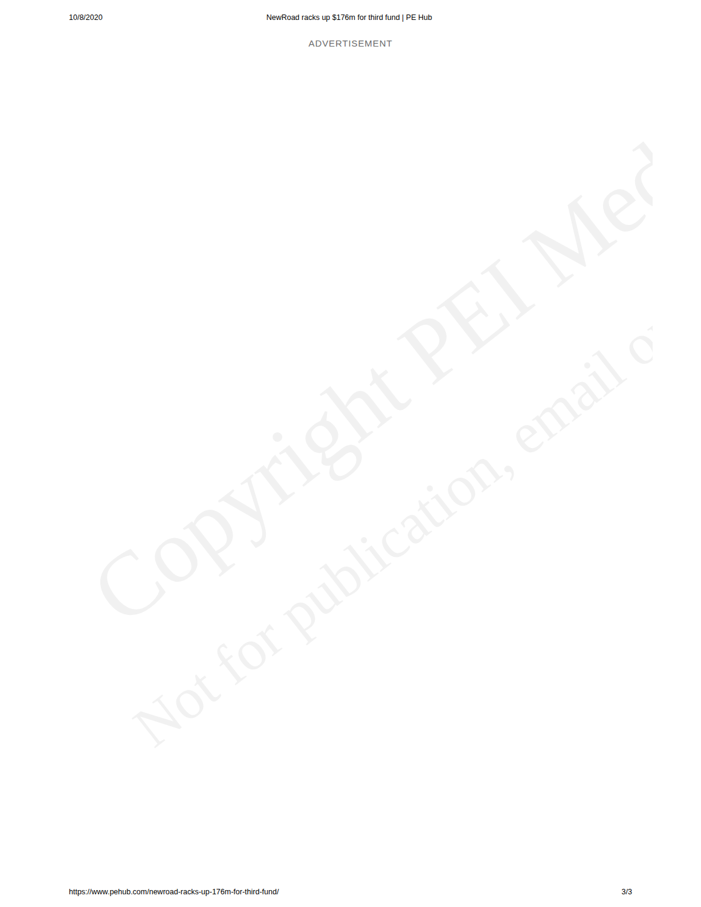Copyright PEI Media
Not for publication, email or dissemination
10/8/2020 NewRoad racks up $176m for third fund | PE Hub
ADVERTISEMENT
https://www.pehub.com/newroad-racks-up-176m-for-third-fund/ 3/3